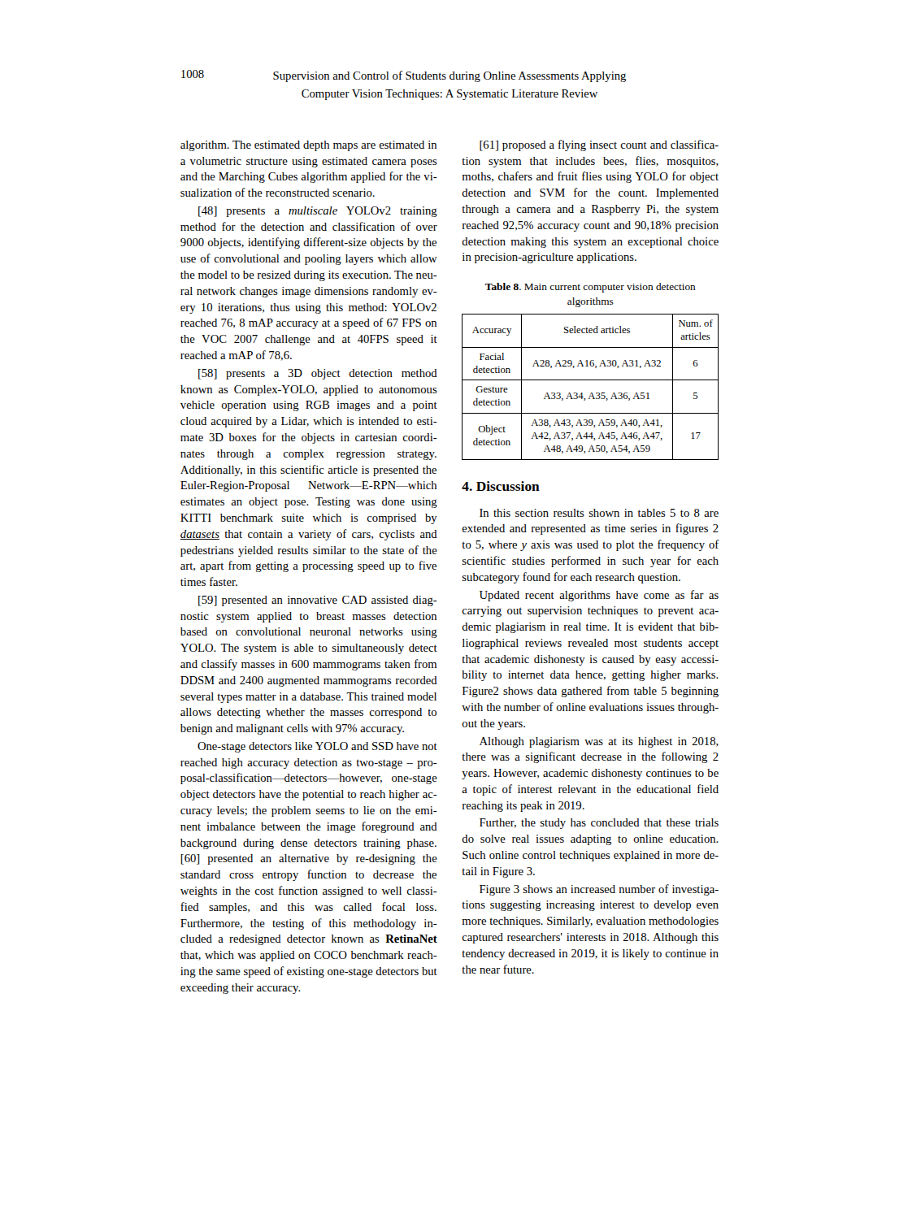1008 Supervision and Control of Students during Online Assessments Applying Computer Vision Techniques: A Systematic Literature Review
algorithm. The estimated depth maps are estimated in a volumetric structure using estimated camera poses and the Marching Cubes algorithm applied for the visualization of the reconstructed scenario.
[48] presents a multiscale YOLOv2 training method for the detection and classification of over 9000 objects, identifying different-size objects by the use of convolutional and pooling layers which allow the model to be resized during its execution. The neural network changes image dimensions randomly every 10 iterations, thus using this method: YOLOv2 reached 76, 8 mAP accuracy at a speed of 67 FPS on the VOC 2007 challenge and at 40FPS speed it reached a mAP of 78,6.
[58] presents a 3D object detection method known as Complex-YOLO, applied to autonomous vehicle operation using RGB images and a point cloud acquired by a Lidar, which is intended to estimate 3D boxes for the objects in cartesian coordinates through a complex regression strategy. Additionally, in this scientific article is presented the Euler-Region-Proposal Network—E-RPN—which estimates an object pose. Testing was done using KITTI benchmark suite which is comprised by datasets that contain a variety of cars, cyclists and pedestrians yielded results similar to the state of the art, apart from getting a processing speed up to five times faster.
[59] presented an innovative CAD assisted diagnostic system applied to breast masses detection based on convolutional neuronal networks using YOLO. The system is able to simultaneously detect and classify masses in 600 mammograms taken from DDSM and 2400 augmented mammograms recorded several types matter in a database. This trained model allows detecting whether the masses correspond to benign and malignant cells with 97% accuracy.
One-stage detectors like YOLO and SSD have not reached high accuracy detection as two-stage – proposal-classification—detectors—however, one-stage object detectors have the potential to reach higher accuracy levels; the problem seems to lie on the eminent imbalance between the image foreground and background during dense detectors training phase. [60] presented an alternative by re-designing the standard cross entropy function to decrease the weights in the cost function assigned to well classified samples, and this was called focal loss. Furthermore, the testing of this methodology included a redesigned detector known as RetinaNet that, which was applied on COCO benchmark reaching the same speed of existing one-stage detectors but exceeding their accuracy.
[61] proposed a flying insect count and classification system that includes bees, flies, mosquitos, moths, chafers and fruit flies using YOLO for object detection and SVM for the count. Implemented through a camera and a Raspberry Pi, the system reached 92,5% accuracy count and 90,18% precision detection making this system an exceptional choice in precision-agriculture applications.
Table 8. Main current computer vision detection algorithms
| Accuracy | Selected articles | Num. of articles |
| --- | --- | --- |
| Facial detection | A28, A29, A16, A30, A31, A32 | 6 |
| Gesture detection | A33, A34, A35, A36, A51 | 5 |
| Object detection | A38, A43, A39, A59, A40, A41, A42, A37, A44, A45, A46, A47, A48, A49, A50, A54, A59 | 17 |
4. Discussion
In this section results shown in tables 5 to 8 are extended and represented as time series in figures 2 to 5, where y axis was used to plot the frequency of scientific studies performed in such year for each subcategory found for each research question.
Updated recent algorithms have come as far as carrying out supervision techniques to prevent academic plagiarism in real time. It is evident that bibliographical reviews revealed most students accept that academic dishonesty is caused by easy accessibility to internet data hence, getting higher marks. Figure2 shows data gathered from table 5 beginning with the number of online evaluations issues throughout the years.
Although plagiarism was at its highest in 2018, there was a significant decrease in the following 2 years. However, academic dishonesty continues to be a topic of interest relevant in the educational field reaching its peak in 2019.
Further, the study has concluded that these trials do solve real issues adapting to online education. Such online control techniques explained in more detail in Figure 3.
Figure 3 shows an increased number of investigations suggesting increasing interest to develop even more techniques. Similarly, evaluation methodologies captured researchers' interests in 2018. Although this tendency decreased in 2019, it is likely to continue in the near future.